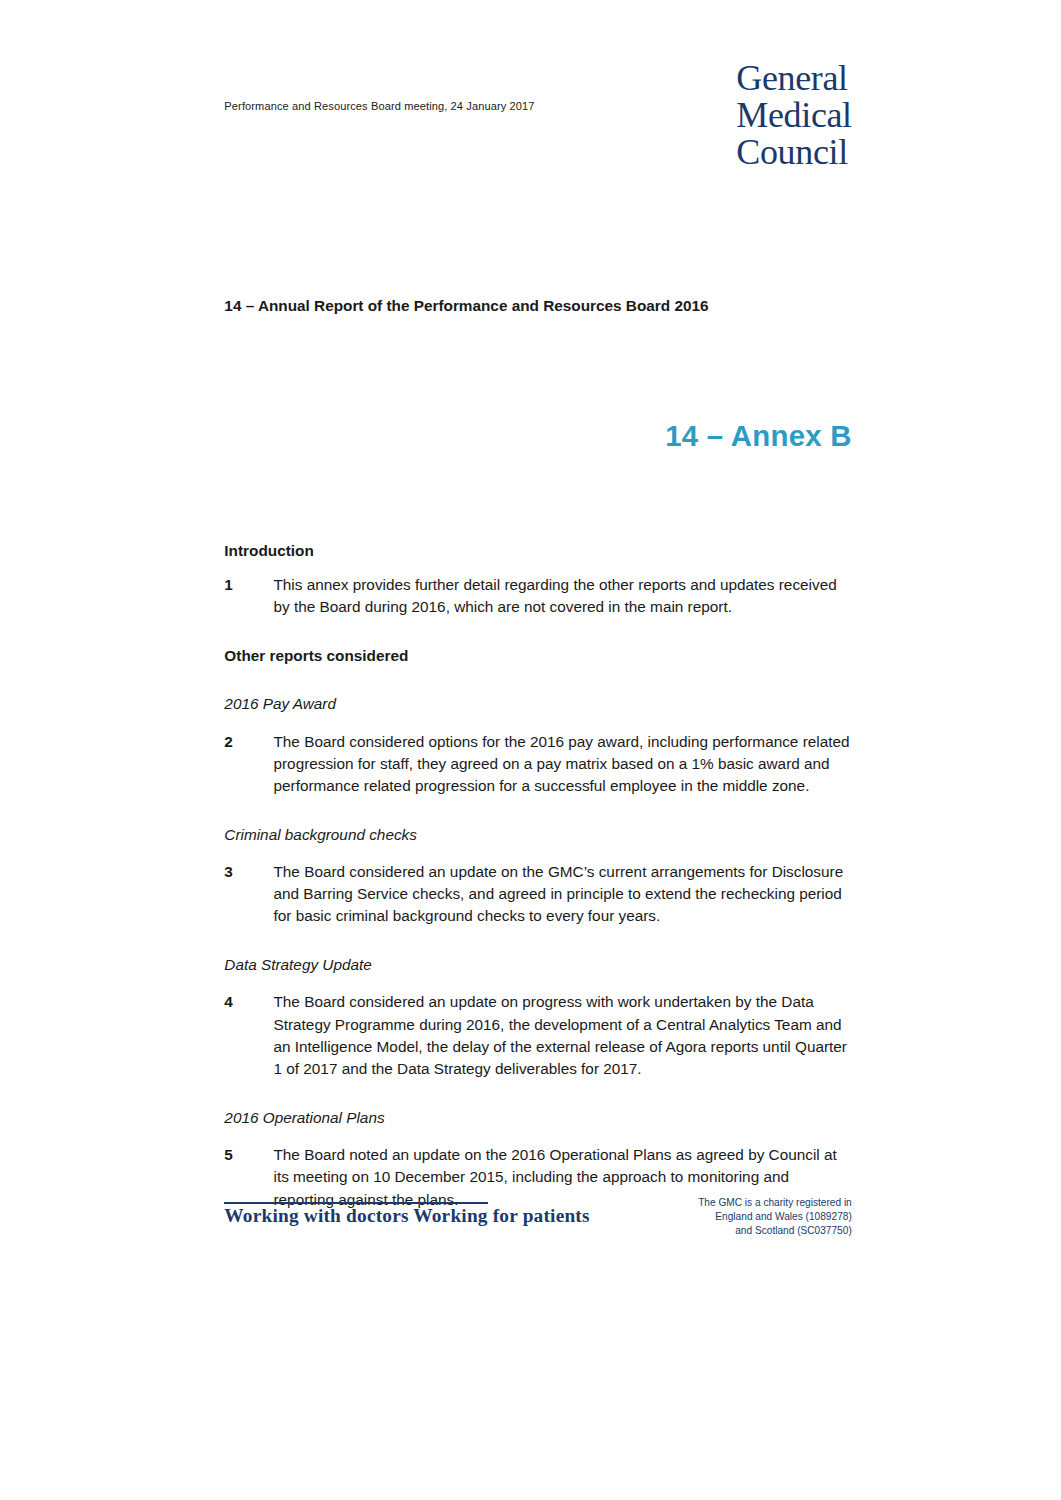Performance and Resources Board meeting, 24 January 2017
General Medical Council
14 – Annual Report of the Performance and Resources Board 2016
14 – Annex B
Introduction
1
This annex provides further detail regarding the other reports and updates received by the Board during 2016, which are not covered in the main report.
Other reports considered
2016 Pay Award
2
The Board considered options for the 2016 pay award, including performance related progression for staff, they agreed on a pay matrix based on a 1% basic award and performance related progression for a successful employee in the middle zone.
Criminal background checks
3
The Board considered an update on the GMC’s current arrangements for Disclosure and Barring Service checks, and agreed in principle to extend the rechecking period for basic criminal background checks to every four years.
Data Strategy Update
4
The Board considered an update on progress with work undertaken by the Data Strategy Programme during 2016, the development of a Central Analytics Team and an Intelligence Model, the delay of the external release of Agora reports until Quarter 1 of 2017 and the Data Strategy deliverables for 2017.
2016 Operational Plans
5
The Board noted an update on the 2016 Operational Plans as agreed by Council at its meeting on 10 December 2015, including the approach to monitoring and reporting against the plans.
Working with doctors Working for patients
The GMC is a charity registered in
England and Wales (1089278)
and Scotland (SC037750)